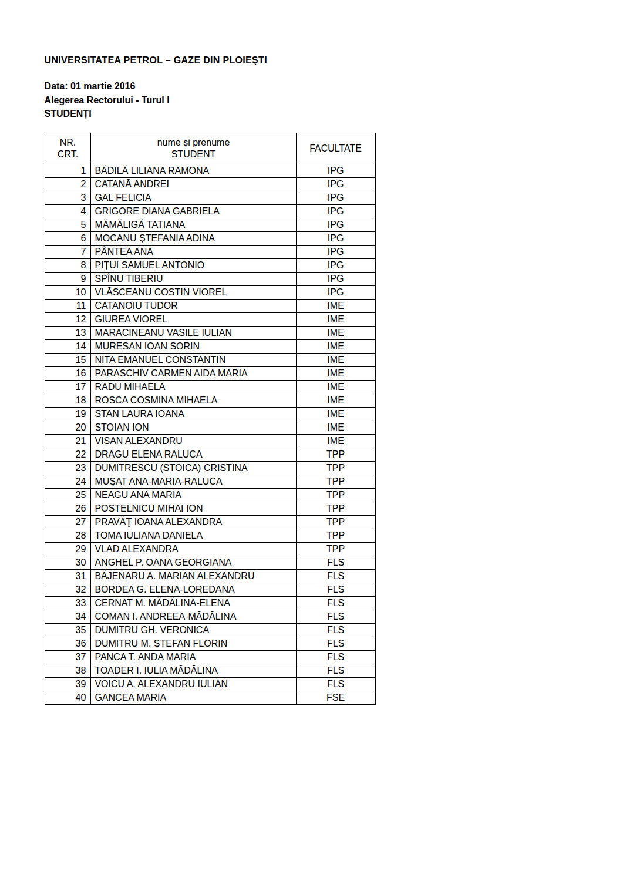UNIVERSITATEA PETROL – GAZE DIN PLOIEŞTI
Data: 01 martie 2016
Alegerea Rectorului - Turul I
STUDENȚI
Lista studenților participanți la alegerea Rectorului, Turul I
| NR. CRT. | nume și prenume STUDENT | FACULTATE |
| --- | --- | --- |
| 1 | BĂDILĂ LILIANA RAMONA | IPG |
| 2 | CATANĂ ANDREI | IPG |
| 3 | GAL FELICIA | IPG |
| 4 | GRIGORE DIANA GABRIELA | IPG |
| 5 | MĂMĂLIGĂ TATIANA | IPG |
| 6 | MOCANU ȘTEFANIA ADINA | IPG |
| 7 | PÂNTEA ANA | IPG |
| 8 | PIȚUI SAMUEL ANTONIO | IPG |
| 9 | SPÎNU TIBERIU | IPG |
| 10 | VLĂSCEANU COSTIN VIOREL | IPG |
| 11 | CATANOIU TUDOR | IME |
| 12 | GIUREA VIOREL | IME |
| 13 | MARACINEANU VASILE IULIAN | IME |
| 14 | MURESAN IOAN SORIN | IME |
| 15 | NITA EMANUEL CONSTANTIN | IME |
| 16 | PARASCHIV CARMEN AIDA MARIA | IME |
| 17 | RADU MIHAELA | IME |
| 18 | ROSCA COSMINA MIHAELA | IME |
| 19 | STAN LAURA IOANA | IME |
| 20 | STOIAN ION | IME |
| 21 | VISAN ALEXANDRU | IME |
| 22 | DRAGU ELENA RALUCA | TPP |
| 23 | DUMITRESCU (STOICA) CRISTINA | TPP |
| 24 | MUŞAT ANA-MARIA-RALUCA | TPP |
| 25 | NEAGU ANA MARIA | TPP |
| 26 | POSTELNICU MIHAI ION | TPP |
| 27 | PRAVĂŢ IOANA ALEXANDRA | TPP |
| 28 | TOMA IULIANA DANIELA | TPP |
| 29 | VLAD ALEXANDRA | TPP |
| 30 | ANGHEL P. OANA GEORGIANA | FLS |
| 31 | BĂJENARU A. MARIAN ALEXANDRU | FLS |
| 32 | BORDEA G. ELENA-LOREDANA | FLS |
| 33 | CERNAT M. MĂDĂLINA-ELENA | FLS |
| 34 | COMAN I. ANDREEA-MĂDĂLINA | FLS |
| 35 | DUMITRU GH. VERONICA | FLS |
| 36 | DUMITRU M. ȘTEFAN FLORIN | FLS |
| 37 | PANCA T. ANDA MARIA | FLS |
| 38 | TOADER I. IULIA MĂDĂLINA | FLS |
| 39 | VOICU A. ALEXANDRU IULIAN | FLS |
| 40 | GANCEA MARIA | FSE |